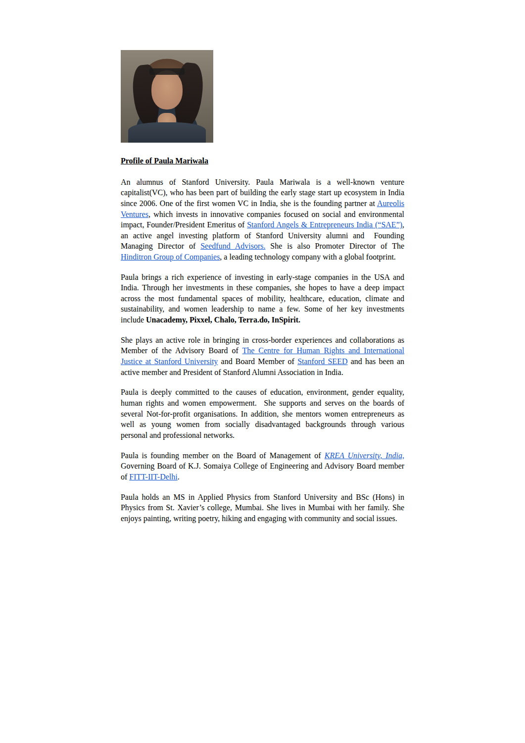Profile of Paula Mariwala
An alumnus of Stanford University. Paula Mariwala is a well-known venture capitalist(VC), who has been part of building the early stage start up ecosystem in India since 2006. One of the first women VC in India, she is the founding partner at Aureolis Ventures, which invests in innovative companies focused on social and environmental impact, Founder/President Emeritus of Stanford Angels & Entrepreneurs India (“SAE”), an active angel investing platform of Stanford University alumni and Founding Managing Director of Seedfund Advisors. She is also Promoter Director of The Hinditron Group of Companies, a leading technology company with a global footprint.
Paula brings a rich experience of investing in early-stage companies in the USA and India. Through her investments in these companies, she hopes to have a deep impact across the most fundamental spaces of mobility, healthcare, education, climate and sustainability, and women leadership to name a few. Some of her key investments include Unacademy, Pixxel, Chalo, Terra.do, InSpirit.
She plays an active role in bringing in cross-border experiences and collaborations as Member of the Advisory Board of The Centre for Human Rights and International Justice at Stanford University and Board Member of Stanford SEED and has been an active member and President of Stanford Alumni Association in India.
Paula is deeply committed to the causes of education, environment, gender equality, human rights and women empowerment. She supports and serves on the boards of several Not-for-profit organisations. In addition, she mentors women entrepreneurs as well as young women from socially disadvantaged backgrounds through various personal and professional networks.
Paula is founding member on the Board of Management of KREA University, India, Governing Board of K.J. Somaiya College of Engineering and Advisory Board member of FITT-IIT-Delhi.
Paula holds an MS in Applied Physics from Stanford University and BSc (Hons) in Physics from St. Xavier’s college, Mumbai. She lives in Mumbai with her family. She enjoys painting, writing poetry, hiking and engaging with community and social issues.